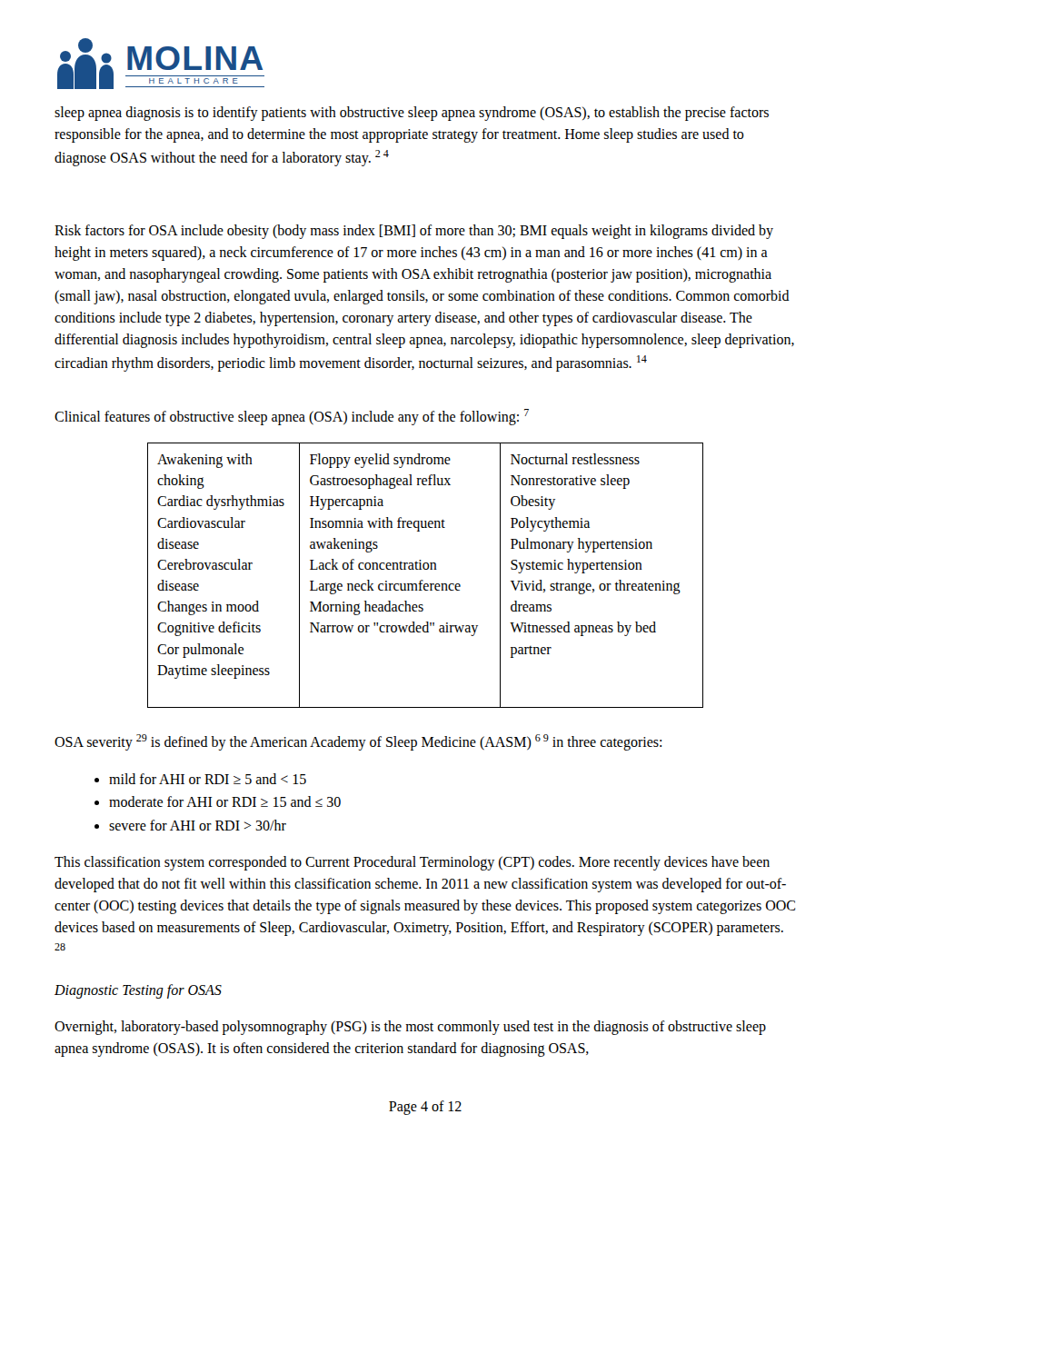MOLINA
HEALTHCARE
sleep apnea diagnosis is to identify patients with obstructive sleep apnea syndrome (OSAS), to establish the precise factors responsible for the apnea, and to determine the most appropriate strategy for treatment. Home sleep studies are used to diagnose OSAS without the need for a laboratory stay. 2 4
Risk factors for OSA include obesity (body mass index [BMI] of more than 30; BMI equals weight in kilograms divided by height in meters squared), a neck circumference of 17 or more inches (43 cm) in a man and 16 or more inches (41 cm) in a woman, and nasopharyngeal crowding. Some patients with OSA exhibit retrognathia (posterior jaw position), micrognathia (small jaw), nasal obstruction, elongated uvula, enlarged tonsils, or some combination of these conditions. Common comorbid conditions include type 2 diabetes, hypertension, coronary artery disease, and other types of cardiovascular disease. The differential diagnosis includes hypothyroidism, central sleep apnea, narcolepsy, idiopathic hypersomnolence, sleep deprivation, circadian rhythm disorders, periodic limb movement disorder, nocturnal seizures, and parasomnias. 14
Clinical features of obstructive sleep apnea (OSA) include any of the following: 7
| Awakening with choking Cardiac dysrhythmias Cardiovascular disease Cerebrovascular disease Changes in mood Cognitive deficits Cor pulmonale Daytime sleepiness | Floppy eyelid syndrome Gastroesophageal reflux Hypercapnia Insomnia with frequent awakenings Lack of concentration Large neck circumference Morning headaches Narrow or "crowded" airway | Nocturnal restlessness Nonrestorative sleep Obesity Polycythemia Pulmonary hypertension Systemic hypertension Vivid, strange, or threatening dreams Witnessed apneas by bed partner |
OSA severity 29 is defined by the American Academy of Sleep Medicine (AASM) 6 9 in three categories:
mild for AHI or RDI ≥ 5 and < 15
moderate for AHI or RDI ≥ 15 and ≤ 30
severe for AHI or RDI > 30/hr
This classification system corresponded to Current Procedural Terminology (CPT) codes. More recently devices have been developed that do not fit well within this classification scheme. In 2011 a new classification system was developed for out-of-center (OOC) testing devices that details the type of signals measured by these devices. This proposed system categorizes OOC devices based on measurements of Sleep, Cardiovascular, Oximetry, Position, Effort, and Respiratory (SCOPER) parameters. 28
Diagnostic Testing for OSAS
Overnight, laboratory-based polysomnography (PSG) is the most commonly used test in the diagnosis of obstructive sleep apnea syndrome (OSAS). It is often considered the criterion standard for diagnosing OSAS,
Page 4 of 12